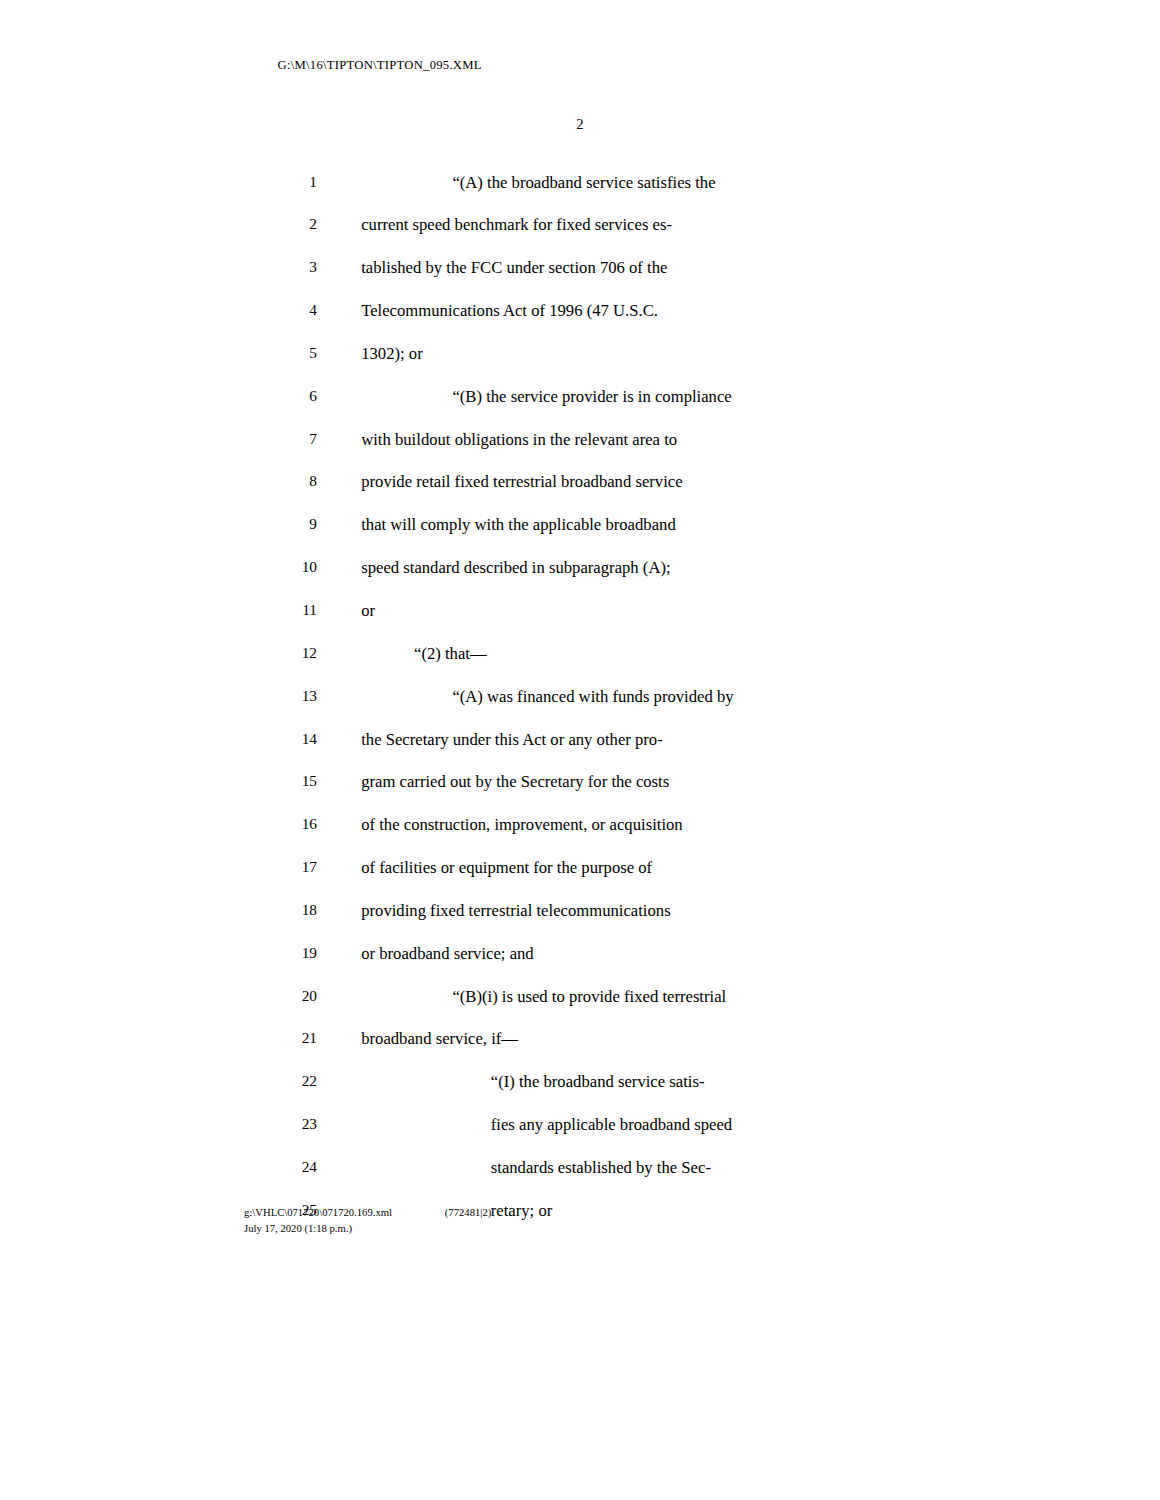G:\M\16\TIPTON\TIPTON_095.XML
2
| 1 | “(A) the broadband service satisfies the |
| 2 | current speed benchmark for fixed services es- |
| 3 | tablished by the FCC under section 706 of the |
| 4 | Telecommunications Act of 1996 (47 U.S.C. |
| 5 | 1302); or |
| 6 | “(B) the service provider is in compliance |
| 7 | with buildout obligations in the relevant area to |
| 8 | provide retail fixed terrestrial broadband service |
| 9 | that will comply with the applicable broadband |
| 10 | speed standard described in subparagraph (A); |
| 11 | or |
| 12 | “(2) that— |
| 13 | “(A) was financed with funds provided by |
| 14 | the Secretary under this Act or any other pro- |
| 15 | gram carried out by the Secretary for the costs |
| 16 | of the construction, improvement, or acquisition |
| 17 | of facilities or equipment for the purpose of |
| 18 | providing fixed terrestrial telecommunications |
| 19 | or broadband service; and |
| 20 | “(B)(i) is used to provide fixed terrestrial |
| 21 | broadband service, if— |
| 22 | “(I) the broadband service satis- |
| 23 | fies any applicable broadband speed |
| 24 | standards established by the Sec- |
| 25 | retary; or |
g:\VHLC\071720\071720.169.xml(772481|2)
July 17, 2020 (1:18 p.m.)